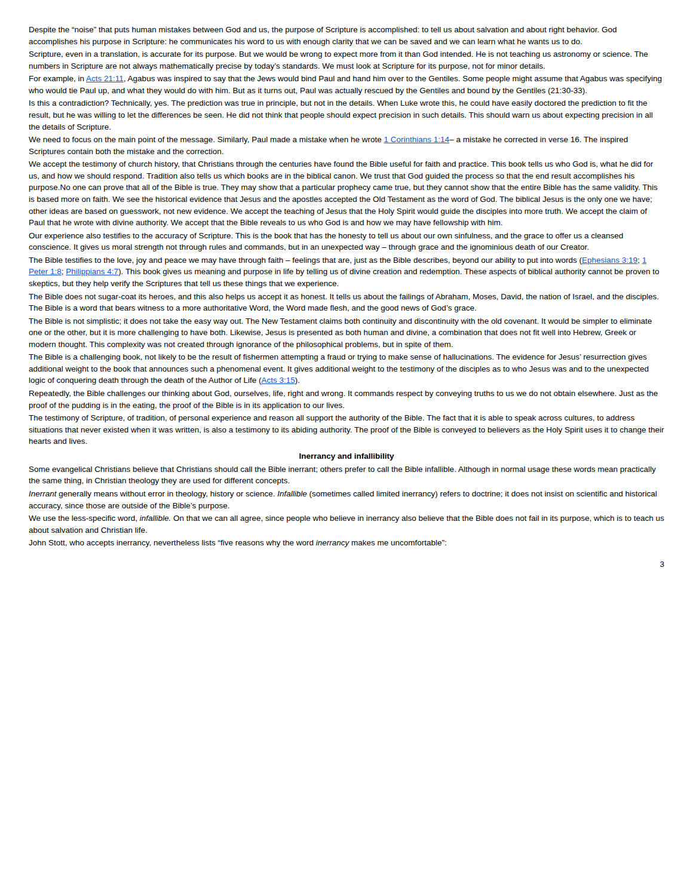Despite the “noise” that puts human mistakes between God and us, the purpose of Scripture is accomplished: to tell us about salvation and about right behavior. God accomplishes his purpose in Scripture: he communicates his word to us with enough clarity that we can be saved and we can learn what he wants us to do.
Scripture, even in a translation, is accurate for its purpose. But we would be wrong to expect more from it than God intended. He is not teaching us astronomy or science. The numbers in Scripture are not always mathematically precise by today’s standards. We must look at Scripture for its purpose, not for minor details.
For example, in Acts 21:11, Agabus was inspired to say that the Jews would bind Paul and hand him over to the Gentiles. Some people might assume that Agabus was specifying who would tie Paul up, and what they would do with him. But as it turns out, Paul was actually rescued by the Gentiles and bound by the Gentiles (21:30-33).
Is this a contradiction? Technically, yes. The prediction was true in principle, but not in the details. When Luke wrote this, he could have easily doctored the prediction to fit the result, but he was willing to let the differences be seen. He did not think that people should expect precision in such details. This should warn us about expecting precision in all the details of Scripture.
We need to focus on the main point of the message. Similarly, Paul made a mistake when he wrote 1 Corinthians 1:14– a mistake he corrected in verse 16. The inspired Scriptures contain both the mistake and the correction.
We accept the testimony of church history, that Christians through the centuries have found the Bible useful for faith and practice. This book tells us who God is, what he did for us, and how we should respond. Tradition also tells us which books are in the biblical canon. We trust that God guided the process so that the end result accomplishes his purpose.No one can prove that all of the Bible is true. They may show that a particular prophecy came true, but they cannot show that the entire Bible has the same validity. This is based more on faith. We see the historical evidence that Jesus and the apostles accepted the Old Testament as the word of God. The biblical Jesus is the only one we have; other ideas are based on guesswork, not new evidence. We accept the teaching of Jesus that the Holy Spirit would guide the disciples into more truth. We accept the claim of Paul that he wrote with divine authority. We accept that the Bible reveals to us who God is and how we may have fellowship with him.
Our experience also testifies to the accuracy of Scripture. This is the book that has the honesty to tell us about our own sinfulness, and the grace to offer us a cleansed conscience. It gives us moral strength not through rules and commands, but in an unexpected way – through grace and the ignominious death of our Creator.
The Bible testifies to the love, joy and peace we may have through faith – feelings that are, just as the Bible describes, beyond our ability to put into words (Ephesians 3:19; 1 Peter 1:8; Philippians 4:7). This book gives us meaning and purpose in life by telling us of divine creation and redemption. These aspects of biblical authority cannot be proven to skeptics, but they help verify the Scriptures that tell us these things that we experience.
The Bible does not sugar-coat its heroes, and this also helps us accept it as honest. It tells us about the failings of Abraham, Moses, David, the nation of Israel, and the disciples. The Bible is a word that bears witness to a more authoritative Word, the Word made flesh, and the good news of God’s grace.
The Bible is not simplistic; it does not take the easy way out. The New Testament claims both continuity and discontinuity with the old covenant. It would be simpler to eliminate one or the other, but it is more challenging to have both. Likewise, Jesus is presented as both human and divine, a combination that does not fit well into Hebrew, Greek or modern thought. This complexity was not created through ignorance of the philosophical problems, but in spite of them.
The Bible is a challenging book, not likely to be the result of fishermen attempting a fraud or trying to make sense of hallucinations. The evidence for Jesus’ resurrection gives additional weight to the book that announces such a phenomenal event. It gives additional weight to the testimony of the disciples as to who Jesus was and to the unexpected logic of conquering death through the death of the Author of Life (Acts 3:15).
Repeatedly, the Bible challenges our thinking about God, ourselves, life, right and wrong. It commands respect by conveying truths to us we do not obtain elsewhere. Just as the proof of the pudding is in the eating, the proof of the Bible is in its application to our lives.
The testimony of Scripture, of tradition, of personal experience and reason all support the authority of the Bible. The fact that it is able to speak across cultures, to address situations that never existed when it was written, is also a testimony to its abiding authority. The proof of the Bible is conveyed to believers as the Holy Spirit uses it to change their hearts and lives.
Inerrancy and infallibility
Some evangelical Christians believe that Christians should call the Bible inerrant; others prefer to call the Bible infallible. Although in normal usage these words mean practically the same thing, in Christian theology they are used for different concepts.
Inerrant generally means without error in theology, history or science. Infallible (sometimes called limited inerrancy) refers to doctrine; it does not insist on scientific and historical accuracy, since those are outside of the Bible’s purpose.
We use the less-specific word, infallible. On that we can all agree, since people who believe in inerrancy also believe that the Bible does not fail in its purpose, which is to teach us about salvation and Christian life.
John Stott, who accepts inerrancy, nevertheless lists “five reasons why the word inerrancy makes me uncomfortable”:
3